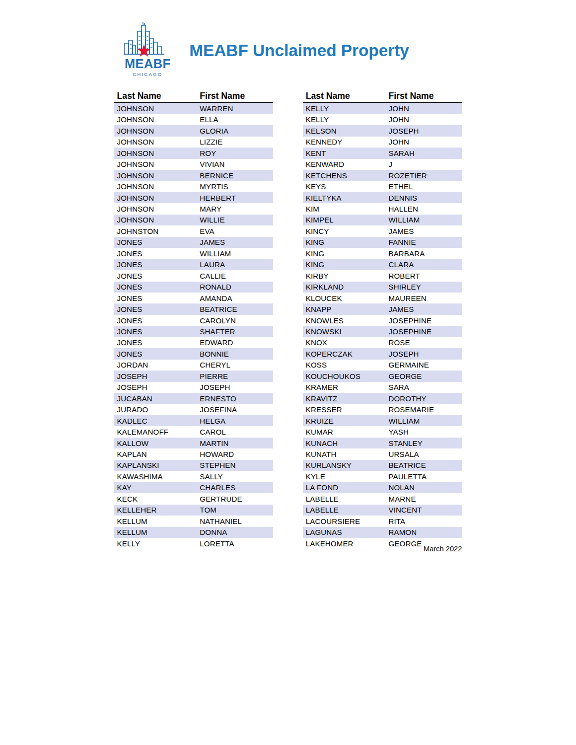MEABF
CHICAGO
MEABF Unclaimed Property
| Last Name | First Name |
| --- | --- |
| JOHNSON | WARREN |
| JOHNSON | ELLA |
| JOHNSON | GLORIA |
| JOHNSON | LIZZIE |
| JOHNSON | ROY |
| JOHNSON | VIVIAN |
| JOHNSON | BERNICE |
| JOHNSON | MYRTIS |
| JOHNSON | HERBERT |
| JOHNSON | MARY |
| JOHNSON | WILLIE |
| JOHNSTON | EVA |
| JONES | JAMES |
| JONES | WILLIAM |
| JONES | LAURA |
| JONES | CALLIE |
| JONES | RONALD |
| JONES | AMANDA |
| JONES | BEATRICE |
| JONES | CAROLYN |
| JONES | SHAFTER |
| JONES | EDWARD |
| JONES | BONNIE |
| JORDAN | CHERYL |
| JOSEPH | PIERRE |
| JOSEPH | JOSEPH |
| JUCABAN | ERNESTO |
| JURADO | JOSEFINA |
| KADLEC | HELGA |
| KALEMANOFF | CAROL |
| KALLOW | MARTIN |
| KAPLAN | HOWARD |
| KAPLANSKI | STEPHEN |
| KAWASHIMA | SALLY |
| KAY | CHARLES |
| KECK | GERTRUDE |
| KELLEHER | TOM |
| KELLUM | NATHANIEL |
| KELLUM | DONNA |
| KELLY | LORETTA |
| Last Name | First Name |
| --- | --- |
| KELLY | JOHN |
| KELLY | JOHN |
| KELSON | JOSEPH |
| KENNEDY | JOHN |
| KENT | SARAH |
| KENWARD | J |
| KETCHENS | ROZETIER |
| KEYS | ETHEL |
| KIELTYKA | DENNIS |
| KIM | HALLEN |
| KIMPEL | WILLIAM |
| KINCY | JAMES |
| KING | FANNIE |
| KING | BARBARA |
| KING | CLARA |
| KIRBY | ROBERT |
| KIRKLAND | SHIRLEY |
| KLOUCEK | MAUREEN |
| KNAPP | JAMES |
| KNOWLES | JOSEPHINE |
| KNOWSKI | JOSEPHINE |
| KNOX | ROSE |
| KOPERCZAK | JOSEPH |
| KOSS | GERMAINE |
| KOUCHOUKOS | GEORGE |
| KRAMER | SARA |
| KRAVITZ | DOROTHY |
| KRESSER | ROSEMARIE |
| KRUIZE | WILLIAM |
| KUMAR | YASH |
| KUNACH | STANLEY |
| KUNATH | URSALA |
| KURLANSKY | BEATRICE |
| KYLE | PAULETTA |
| LA FOND | NOLAN |
| LABELLE | MARNE |
| LABELLE | VINCENT |
| LACOURSIERE | RITA |
| LAGUNAS | RAMON |
| LAKEHOMER | GEORGE |
March 2022